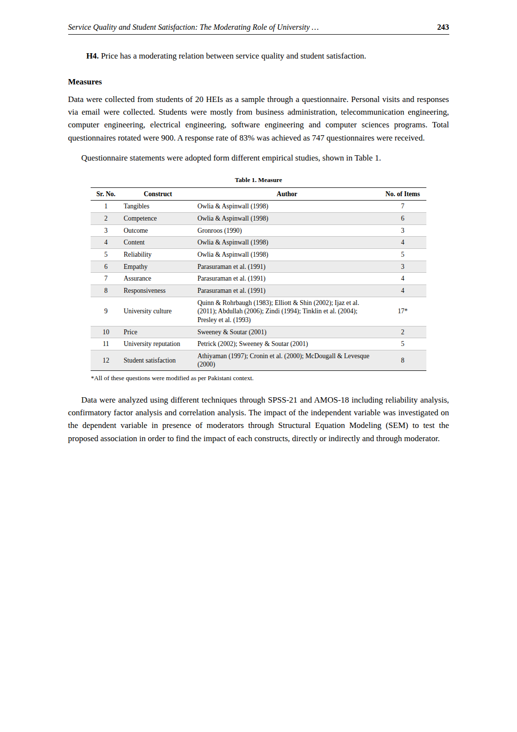Service Quality and Student Satisfaction: The Moderating Role of University … 243
H4. Price has a moderating relation between service quality and student satisfaction.
Measures
Data were collected from students of 20 HEIs as a sample through a questionnaire. Personal visits and responses via email were collected. Students were mostly from business administration, telecommunication engineering, computer engineering, electrical engineering, software engineering and computer sciences programs. Total questionnaires rotated were 900. A response rate of 83% was achieved as 747 questionnaires were received.
Questionnaire statements were adopted form different empirical studies, shown in Table 1.
Table 1. Measure
| Sr. No. | Construct | Author | No. of Items |
| --- | --- | --- | --- |
| 1 | Tangibles | Owlia & Aspinwall (1998) | 7 |
| 2 | Competence | Owlia & Aspinwall (1998) | 6 |
| 3 | Outcome | Gronroos (1990) | 3 |
| 4 | Content | Owlia & Aspinwall (1998) | 4 |
| 5 | Reliability | Owlia & Aspinwall (1998) | 5 |
| 6 | Empathy | Parasuraman et al. (1991) | 3 |
| 7 | Assurance | Parasuraman et al. (1991) | 4 |
| 8 | Responsiveness | Parasuraman et al. (1991) | 4 |
| 9 | University culture | Quinn & Rohrbaugh (1983); Elliott & Shin (2002); Ijaz et al. (2011); Abdullah (2006); Zindi (1994); Tinklin et al. (2004); Presley et al. (1993) | 17* |
| 10 | Price | Sweeney & Soutar (2001) | 2 |
| 11 | University reputation | Petrick (2002); Sweeney & Soutar (2001) | 5 |
| 12 | Student satisfaction | Athiyaman (1997); Cronin et al. (2000); McDougall & Levesque (2000) | 8 |
*All of these questions were modified as per Pakistani context.
Data were analyzed using different techniques through SPSS-21 and AMOS-18 including reliability analysis, confirmatory factor analysis and correlation analysis. The impact of the independent variable was investigated on the dependent variable in presence of moderators through Structural Equation Modeling (SEM) to test the proposed association in order to find the impact of each constructs, directly or indirectly and through moderator.